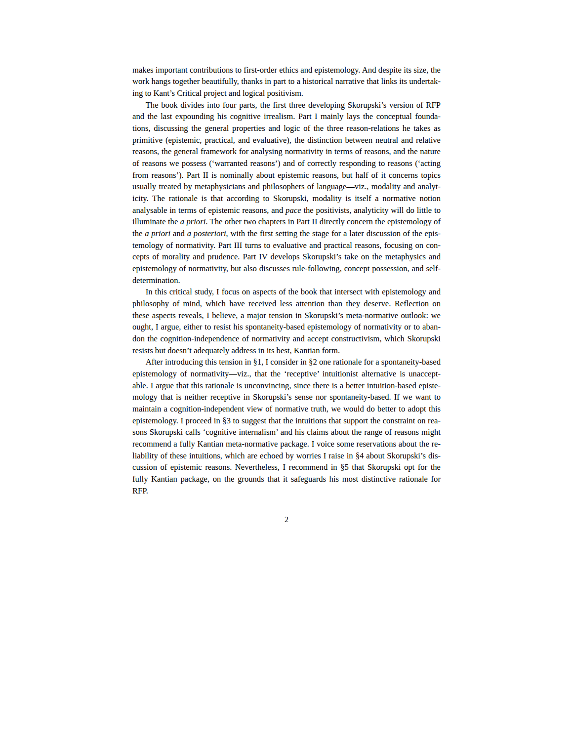makes important contributions to first-order ethics and epistemology. And despite its size, the work hangs together beautifully, thanks in part to a historical narrative that links its undertaking to Kant’s Critical project and logical positivism.
The book divides into four parts, the first three developing Skorupski’s version of RFP and the last expounding his cognitive irrealism. Part I mainly lays the conceptual foundations, discussing the general properties and logic of the three reason-relations he takes as primitive (epistemic, practical, and evaluative), the distinction between neutral and relative reasons, the general framework for analysing normativity in terms of reasons, and the nature of reasons we possess (‘warranted reasons’) and of correctly responding to reasons (‘acting from reasons’). Part II is nominally about epistemic reasons, but half of it concerns topics usually treated by metaphysicians and philosophers of language—viz., modality and analyticity. The rationale is that according to Skorupski, modality is itself a normative notion analysable in terms of epistemic reasons, and pace the positivists, analyticity will do little to illuminate the a priori. The other two chapters in Part II directly concern the epistemology of the a priori and a posteriori, with the first setting the stage for a later discussion of the epistemology of normativity. Part III turns to evaluative and practical reasons, focusing on concepts of morality and prudence. Part IV develops Skorupski’s take on the metaphysics and epistemology of normativity, but also discusses rule-following, concept possession, and self-determination.
In this critical study, I focus on aspects of the book that intersect with epistemology and philosophy of mind, which have received less attention than they deserve. Reflection on these aspects reveals, I believe, a major tension in Skorupski’s meta-normative outlook: we ought, I argue, either to resist his spontaneity-based epistemology of normativity or to abandon the cognition-independence of normativity and accept constructivism, which Skorupski resists but doesn’t adequately address in its best, Kantian form.
After introducing this tension in §1, I consider in §2 one rationale for a spontaneity-based epistemology of normativity—viz., that the ‘receptive’ intuitionist alternative is unacceptable. I argue that this rationale is unconvincing, since there is a better intuition-based epistemology that is neither receptive in Skorupski’s sense nor spontaneity-based. If we want to maintain a cognition-independent view of normative truth, we would do better to adopt this epistemology. I proceed in §3 to suggest that the intuitions that support the constraint on reasons Skorupski calls ‘cognitive internalism’ and his claims about the range of reasons might recommend a fully Kantian meta-normative package. I voice some reservations about the reliability of these intuitions, which are echoed by worries I raise in §4 about Skorupski’s discussion of epistemic reasons. Nevertheless, I recommend in §5 that Skorupski opt for the fully Kantian package, on the grounds that it safeguards his most distinctive rationale for RFP.
2